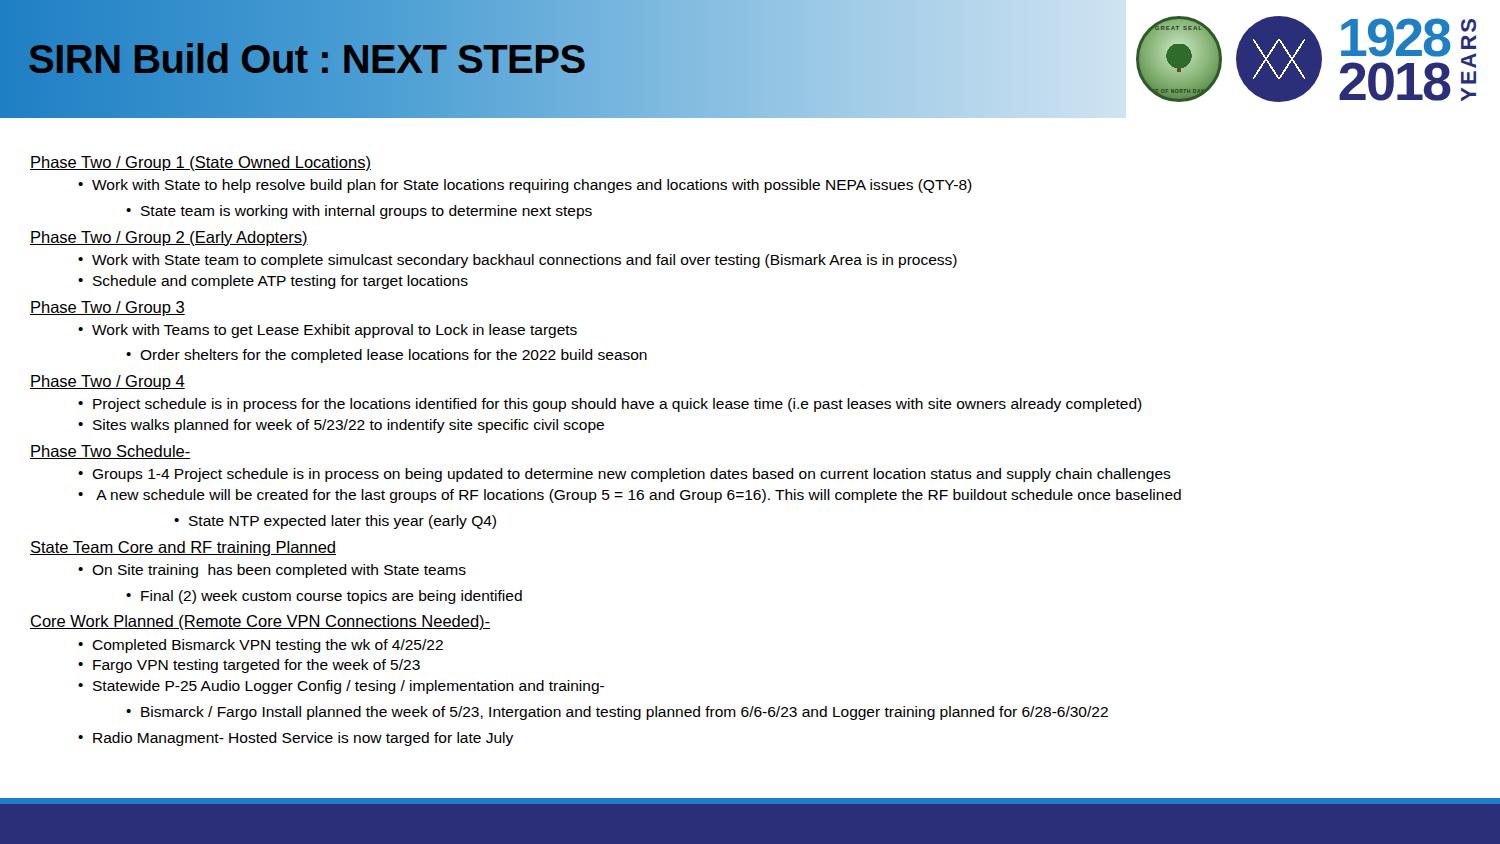SIRN Build Out : NEXT STEPS
19282018
YEARS
Phase Two / Group 1 (State Owned Locations)
Work with State to help resolve build plan for State locations requiring changes and locations with possible NEPA issues (QTY-8)
State team is working with internal groups to determine next steps
Phase Two / Group 2 (Early Adopters)
Work with State team to complete simulcast secondary backhaul connections and fail over testing (Bismark Area is in process)
Schedule and complete ATP testing for target locations
Phase Two / Group 3
Work with Teams to get Lease Exhibit approval to Lock in lease targets
Order shelters for the completed lease locations for the 2022 build season
Phase Two / Group 4
Project schedule is in process for the locations identified for this goup should have a quick lease time (i.e past leases with site owners already completed)
Sites walks planned for week of 5/23/22 to indentify site specific civil scope
Phase Two Schedule-
Groups 1-4 Project schedule is in process on being updated to determine new completion dates based on current location status and supply chain challenges
A new schedule will be created for the last groups of RF locations (Group 5 = 16 and Group 6=16). This will complete the RF buildout schedule once baselined
State NTP expected later this year (early Q4)
State Team Core and RF training Planned
On Site training has been completed with State teams
Final (2) week custom course topics are being identified
Core Work Planned (Remote Core VPN Connections Needed)-
Completed Bismarck VPN testing the wk of 4/25/22
Fargo VPN testing targeted for the week of 5/23
Statewide P-25 Audio Logger Config / tesing / implementation and training-
Bismarck / Fargo Install planned the week of 5/23, Intergation and testing planned from 6/6-6/23 and Logger training planned for 6/28-6/30/22
Radio Managment- Hosted Service is now targed for late July